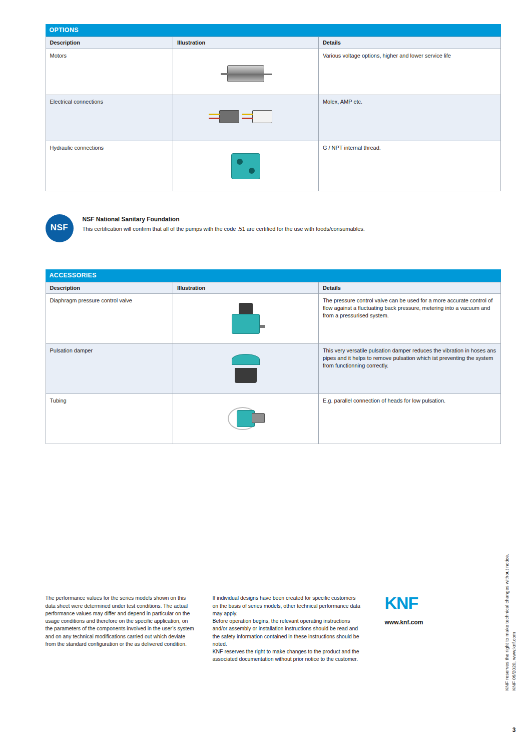OPTIONS
| Description | Illustration | Details |
| --- | --- | --- |
| Motors | | Various voltage options, higher and lower service life |
| Electrical connections | | Molex, AMP etc. |
| Hydraulic connections | | G / NPT internal thread. |
NSF
NSF National Sanitary Foundation
This certification will confirm that all of the pumps with the code .51 are certified for the use with foods/consumables.
ACCESSORIES
| Description | Illustration | Details |
| --- | --- | --- |
| Diaphragm pressure control valve | | The pressure control valve can be used for a more accurate control of flow against a fluctuating back pressure, metering into a vacuum and from a pressurised system. |
| Pulsation damper | | This very versatile pulsation damper reduces the vibration in hoses ans pipes and it helps to remove pulsation which ist preventing the system from functionning correctly. |
| Tubing | | E.g. parallel connection of heads for low pulsation. |
The performance values for the series models shown on this data sheet were determined under test conditions. The actual performance values may differ and depend in particular on the usage conditions and therefore on the specific application, on the parameters of the components involved in the user’s system and on any technical modifi­cations carried out which deviate from the standard configuration or the as delivered condition.
If individual designs have been created for specific customers on the basis of series models, other technical performance data may apply.
Before operation begins, the relevant operating instructions and/or assembly or installation instructions should be read and the safety information contained in these instructions should be noted.
KNF reserves the right to make changes to the product and the associated documen­tation without prior notice to the customer.
KNF
www.knf.com
KNF reserves the right to make technical changes without notice.
KNF 09/2020, www.knf.com
3